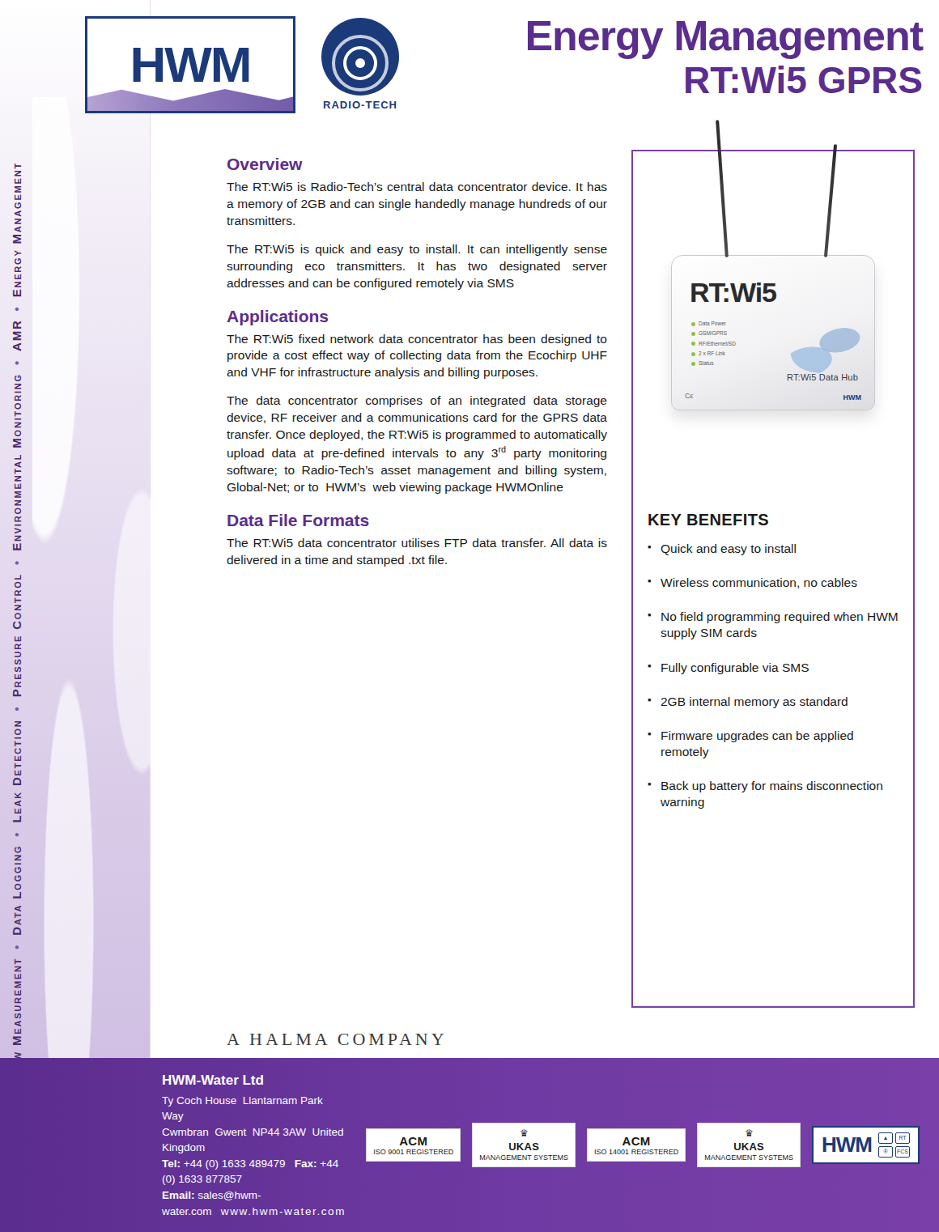Flow Measurement • Data Logging • Leak Detection • Pressure Control • Environmental Monitoring • AMR • Energy Management
HWM
RADIO-TECH
Energy Management
RT:Wi5 GPRS
Overview
The RT:Wi5 is Radio-Tech’s central data concentrator device. It has a memory of 2GB and can single handedly manage hundreds of our transmitters.
The RT:Wi5 is quick and easy to install. It can intelligently sense surrounding eco transmitters. It has two designated server addresses and can be configured remotely via SMS
Applications
The RT:Wi5 fixed network data concentrator has been designed to provide a cost effect way of collecting data from the Ecochirp UHF and VHF for infrastructure analysis and billing purposes.
The data concentrator comprises of an integrated data storage device, RF receiver and a communications card for the GPRS data transfer. Once deployed, the RT:Wi5 is programmed to automatically upload data at pre-defined intervals to any 3rd party monitoring software; to Radio-Tech’s asset management and billing system, Global-Net; or to HWM’s web viewing package HWMOnline
Data File Formats
The RT:Wi5 data concentrator utilises FTP data transfer. All data is delivered in a time and stamped .txt file.
RT:Wi5
Data Power
GSM/GPRS
RF/Ethernet/SD
2 x RF Link
Status
RT:Wi5 Data Hub
Cε
HWM
KEY BENEFITS
Quick and easy to install
Wireless communication, no cables
No field programming required when HWM supply SIM cards
Fully configurable via SMS
2GB internal memory as standard
Firmware upgrades can be applied remotely
Back up battery for mains disconnection warning
A HALMA COMPANY
HWM-Water Ltd
Ty Coch House Llantarnam Park Way
Cwmbran Gwent NP44 3AW United Kingdom
Tel: +44 (0) 1633 489479 Fax: +44 (0) 1633 877857
Email: sales@hwm-water.com www.hwm-water.com
ACM ISO 9001 REGISTERED
♛ UKAS MANAGEMENT SYSTEMS
ACM ISO 14001 REGISTERED
♛ UKAS MANAGEMENT SYSTEMS
HWM ▲ RT ® FCS